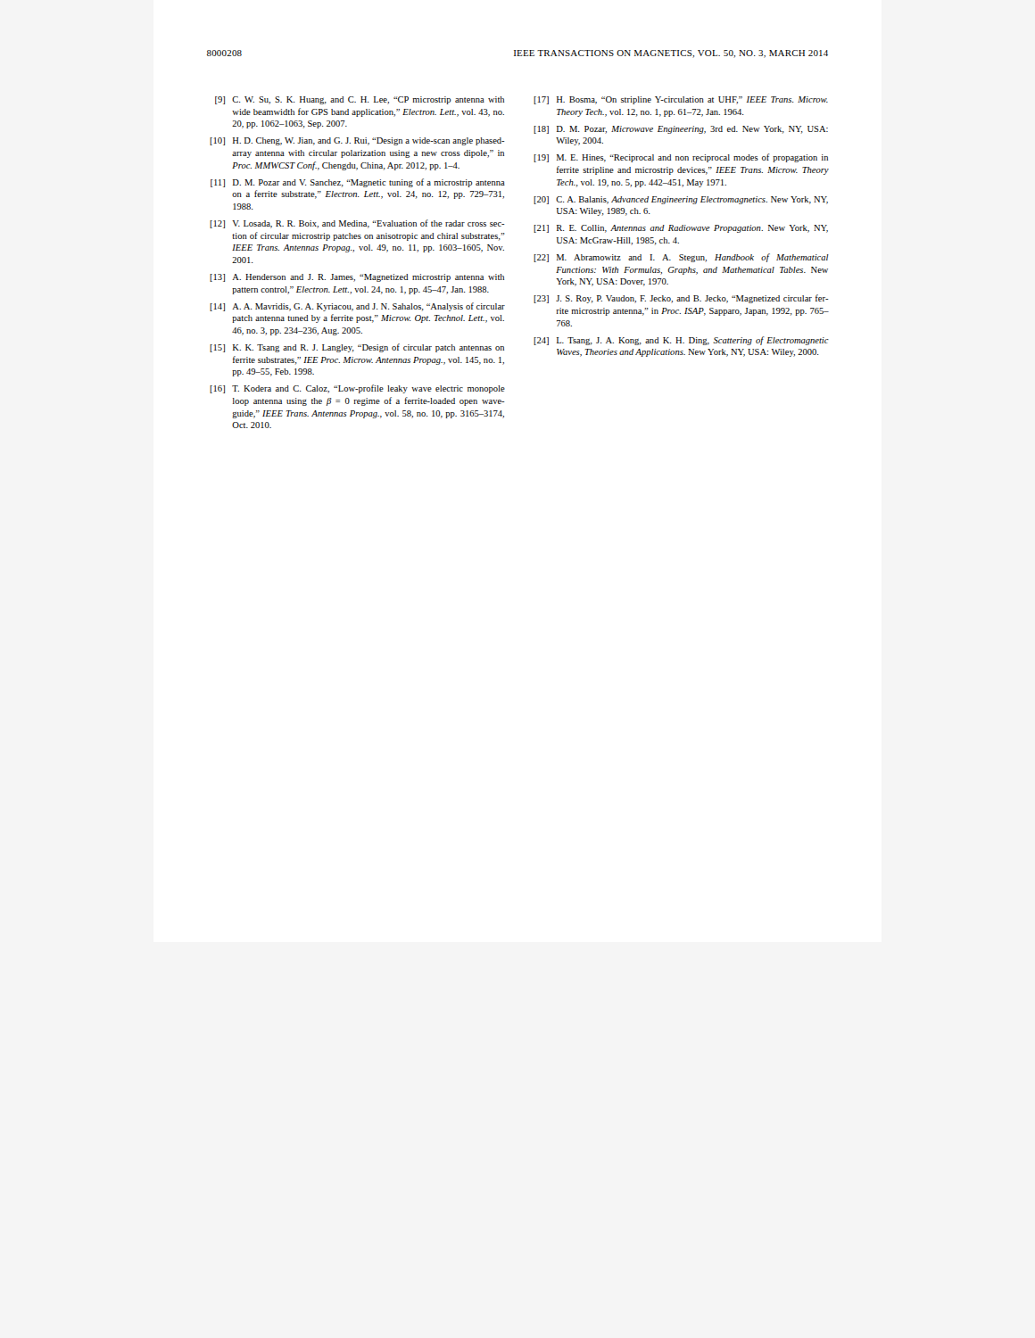8000208 IEEE Transactions on Magnetics, Vol. 50, No. 3, March 2014
[9] C. W. Su, S. K. Huang, and C. H. Lee, “CP microstrip antenna with wide beamwidth for GPS band application,” Electron. Lett., vol. 43, no. 20, pp. 1062–1063, Sep. 2007.
[10] H. D. Cheng, W. Jian, and G. J. Rui, “Design a wide-scan angle phased-array antenna with circular polarization using a new cross dipole,” in Proc. MMWCST Conf., Chengdu, China, Apr. 2012, pp. 1–4.
[11] D. M. Pozar and V. Sanchez, “Magnetic tuning of a microstrip antenna on a ferrite substrate,” Electron. Lett., vol. 24, no. 12, pp. 729–731, 1988.
[12] V. Losada, R. R. Boix, and Medina, “Evaluation of the radar cross section of circular microstrip patches on anisotropic and chiral substrates,” IEEE Trans. Antennas Propag., vol. 49, no. 11, pp. 1603–1605, Nov. 2001.
[13] A. Henderson and J. R. James, “Magnetized microstrip antenna with pattern control,” Electron. Lett., vol. 24, no. 1, pp. 45–47, Jan. 1988.
[14] A. A. Mavridis, G. A. Kyriacou, and J. N. Sahalos, “Analysis of circular patch antenna tuned by a ferrite post,” Microw. Opt. Technol. Lett., vol. 46, no. 3, pp. 234–236, Aug. 2005.
[15] K. K. Tsang and R. J. Langley, “Design of circular patch antennas on ferrite substrates,” IEE Proc. Microw. Antennas Propag., vol. 145, no. 1, pp. 49–55, Feb. 1998.
[16] T. Kodera and C. Caloz, “Low-profile leaky wave electric monopole loop antenna using the β = 0 regime of a ferrite-loaded open waveguide,” IEEE Trans. Antennas Propag., vol. 58, no. 10, pp. 3165–3174, Oct. 2010.
[17] H. Bosma, “On stripline Y-circulation at UHF,” IEEE Trans. Microw. Theory Tech., vol. 12, no. 1, pp. 61–72, Jan. 1964.
[18] D. M. Pozar, Microwave Engineering, 3rd ed. New York, NY, USA: Wiley, 2004.
[19] M. E. Hines, “Reciprocal and non reciprocal modes of propagation in ferrite stripline and microstrip devices,” IEEE Trans. Microw. Theory Tech., vol. 19, no. 5, pp. 442–451, May 1971.
[20] C. A. Balanis, Advanced Engineering Electromagnetics. New York, NY, USA: Wiley, 1989, ch. 6.
[21] R. E. Collin, Antennas and Radiowave Propagation. New York, NY, USA: McGraw-Hill, 1985, ch. 4.
[22] M. Abramowitz and I. A. Stegun, Handbook of Mathematical Functions: With Formulas, Graphs, and Mathematical Tables. New York, NY, USA: Dover, 1970.
[23] J. S. Roy, P. Vaudon, F. Jecko, and B. Jecko, “Magnetized circular ferrite microstrip antenna,” in Proc. ISAP, Sapparo, Japan, 1992, pp. 765–768.
[24] L. Tsang, J. A. Kong, and K. H. Ding, Scattering of Electromagnetic Waves, Theories and Applications. New York, NY, USA: Wiley, 2000.